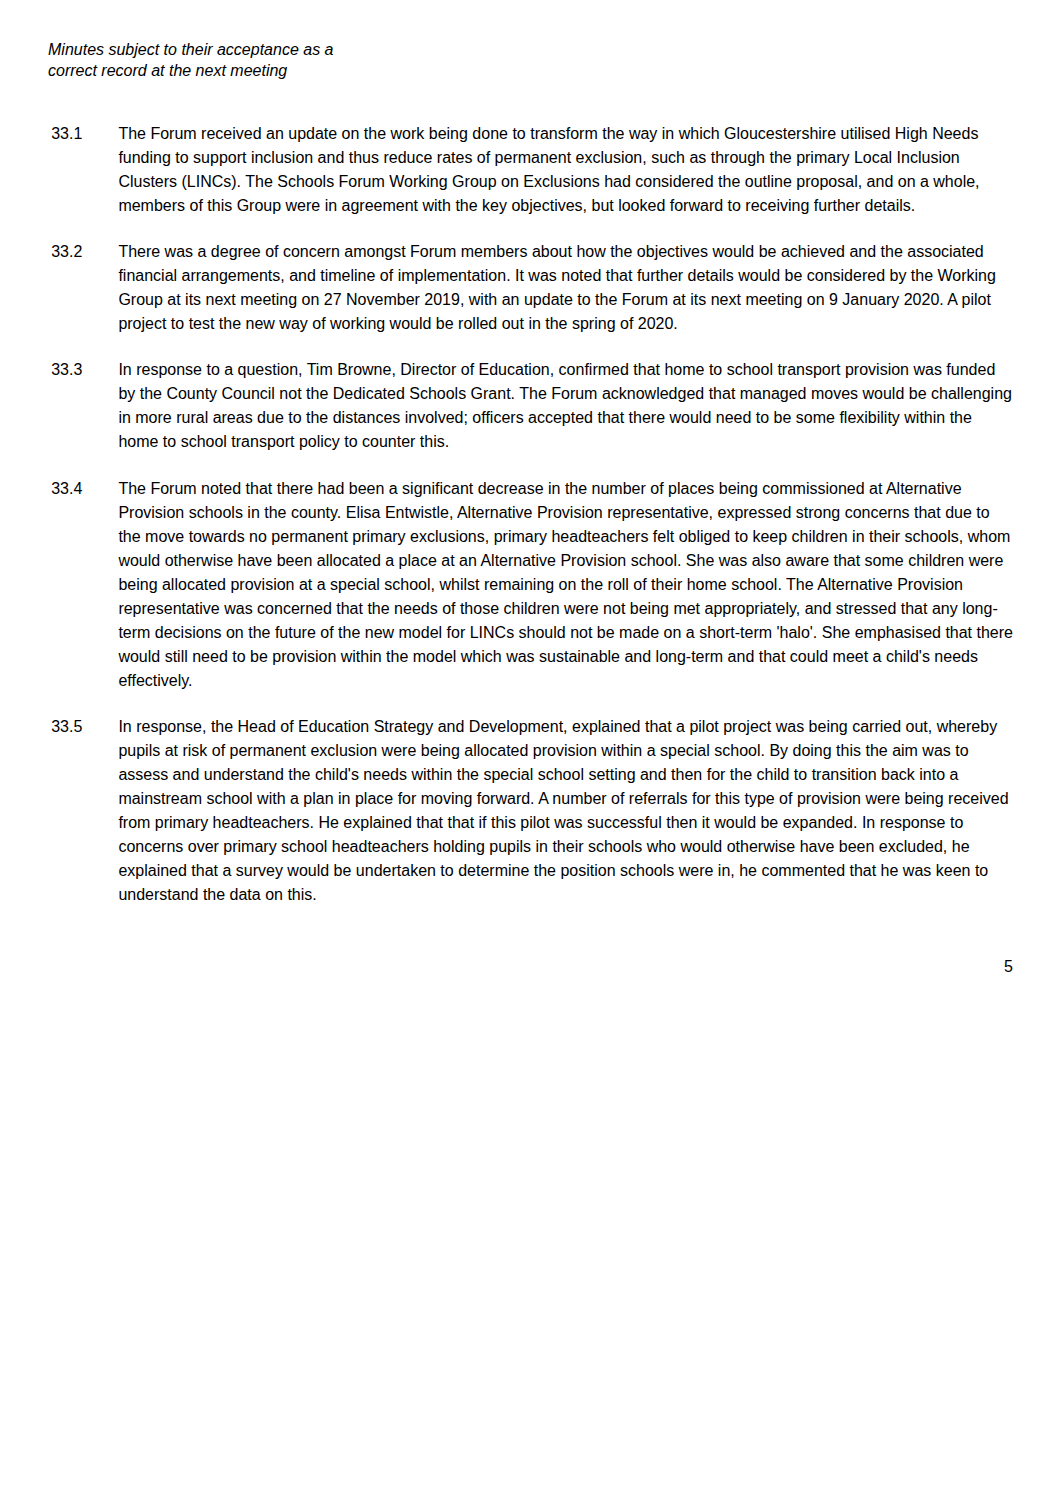Minutes subject to their acceptance as a
correct record at the next meeting
33.1
The Forum received an update on the work being done to transform the way in which Gloucestershire utilised High Needs funding to support inclusion and thus reduce rates of permanent exclusion, such as through the primary Local Inclusion Clusters (LINCs). The Schools Forum Working Group on Exclusions had considered the outline proposal, and on a whole, members of this Group were in agreement with the key objectives, but looked forward to receiving further details.
33.2
There was a degree of concern amongst Forum members about how the objectives would be achieved and the associated financial arrangements, and timeline of implementation. It was noted that further details would be considered by the Working Group at its next meeting on 27 November 2019, with an update to the Forum at its next meeting on 9 January 2020. A pilot project to test the new way of working would be rolled out in the spring of 2020.
33.3
In response to a question, Tim Browne, Director of Education, confirmed that home to school transport provision was funded by the County Council not the Dedicated Schools Grant. The Forum acknowledged that managed moves would be challenging in more rural areas due to the distances involved; officers accepted that there would need to be some flexibility within the home to school transport policy to counter this.
33.4
The Forum noted that there had been a significant decrease in the number of places being commissioned at Alternative Provision schools in the county. Elisa Entwistle, Alternative Provision representative, expressed strong concerns that due to the move towards no permanent primary exclusions, primary headteachers felt obliged to keep children in their schools, whom would otherwise have been allocated a place at an Alternative Provision school. She was also aware that some children were being allocated provision at a special school, whilst remaining on the roll of their home school. The Alternative Provision representative was concerned that the needs of those children were not being met appropriately, and stressed that any long-term decisions on the future of the new model for LINCs should not be made on a short-term 'halo'. She emphasised that there would still need to be provision within the model which was sustainable and long-term and that could meet a child's needs effectively.
33.5
In response, the Head of Education Strategy and Development, explained that a pilot project was being carried out, whereby pupils at risk of permanent exclusion were being allocated provision within a special school. By doing this the aim was to assess and understand the child's needs within the special school setting and then for the child to transition back into a mainstream school with a plan in place for moving forward. A number of referrals for this type of provision were being received from primary headteachers. He explained that that if this pilot was successful then it would be expanded. In response to concerns over primary school headteachers holding pupils in their schools who would otherwise have been excluded, he explained that a survey would be undertaken to determine the position schools were in, he commented that he was keen to understand the data on this.
5